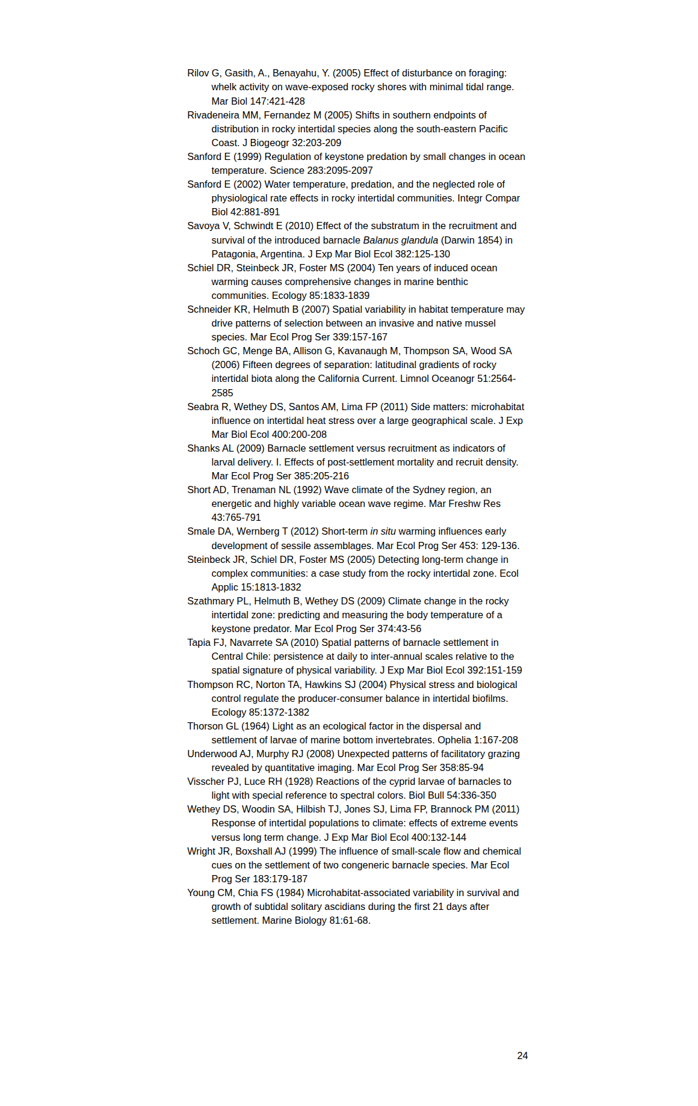Rilov G, Gasith, A., Benayahu, Y. (2005) Effect of disturbance on foraging: whelk activity on wave-exposed rocky shores with minimal tidal range. Mar Biol 147:421-428
Rivadeneira MM, Fernandez M (2005) Shifts in southern endpoints of distribution in rocky intertidal species along the south-eastern Pacific Coast. J Biogeogr 32:203-209
Sanford E (1999) Regulation of keystone predation by small changes in ocean temperature. Science 283:2095-2097
Sanford E (2002) Water temperature, predation, and the neglected role of physiological rate effects in rocky intertidal communities. Integr Compar Biol 42:881-891
Savoya V, Schwindt E (2010) Effect of the substratum in the recruitment and survival of the introduced barnacle Balanus glandula (Darwin 1854) in Patagonia, Argentina. J Exp Mar Biol Ecol 382:125-130
Schiel DR, Steinbeck JR, Foster MS (2004) Ten years of induced ocean warming causes comprehensive changes in marine benthic communities. Ecology 85:1833-1839
Schneider KR, Helmuth B (2007) Spatial variability in habitat temperature may drive patterns of selection between an invasive and native mussel species. Mar Ecol Prog Ser 339:157-167
Schoch GC, Menge BA, Allison G, Kavanaugh M, Thompson SA, Wood SA (2006) Fifteen degrees of separation: latitudinal gradients of rocky intertidal biota along the California Current. Limnol Oceanogr 51:2564-2585
Seabra R, Wethey DS, Santos AM, Lima FP (2011) Side matters: microhabitat influence on intertidal heat stress over a large geographical scale. J Exp Mar Biol Ecol 400:200-208
Shanks AL (2009) Barnacle settlement versus recruitment as indicators of larval delivery. I. Effects of post-settlement mortality and recruit density. Mar Ecol Prog Ser 385:205-216
Short AD, Trenaman NL (1992) Wave climate of the Sydney region, an energetic and highly variable ocean wave regime. Mar Freshw Res 43:765-791
Smale DA, Wernberg T (2012) Short-term in situ warming influences early development of sessile assemblages. Mar Ecol Prog Ser 453: 129-136.
Steinbeck JR, Schiel DR, Foster MS (2005) Detecting long-term change in complex communities: a case study from the rocky intertidal zone. Ecol Applic 15:1813-1832
Szathmary PL, Helmuth B, Wethey DS (2009) Climate change in the rocky intertidal zone: predicting and measuring the body temperature of a keystone predator. Mar Ecol Prog Ser 374:43-56
Tapia FJ, Navarrete SA (2010) Spatial patterns of barnacle settlement in Central Chile: persistence at daily to inter-annual scales relative to the spatial signature of physical variability. J Exp Mar Biol Ecol 392:151-159
Thompson RC, Norton TA, Hawkins SJ (2004) Physical stress and biological control regulate the producer-consumer balance in intertidal biofilms. Ecology 85:1372-1382
Thorson GL (1964) Light as an ecological factor in the dispersal and settlement of larvae of marine bottom invertebrates. Ophelia 1:167-208
Underwood AJ, Murphy RJ (2008) Unexpected patterns of facilitatory grazing revealed by quantitative imaging. Mar Ecol Prog Ser 358:85-94
Visscher PJ, Luce RH (1928) Reactions of the cyprid larvae of barnacles to light with special reference to spectral colors. Biol Bull 54:336-350
Wethey DS, Woodin SA, Hilbish TJ, Jones SJ, Lima FP, Brannock PM (2011) Response of intertidal populations to climate: effects of extreme events versus long term change. J Exp Mar Biol Ecol 400:132-144
Wright JR, Boxshall AJ (1999) The influence of small-scale flow and chemical cues on the settlement of two congeneric barnacle species. Mar Ecol Prog Ser 183:179-187
Young CM, Chia FS (1984) Microhabitat-associated variability in survival and growth of subtidal solitary ascidians during the first 21 days after settlement. Marine Biology 81:61-68.
24